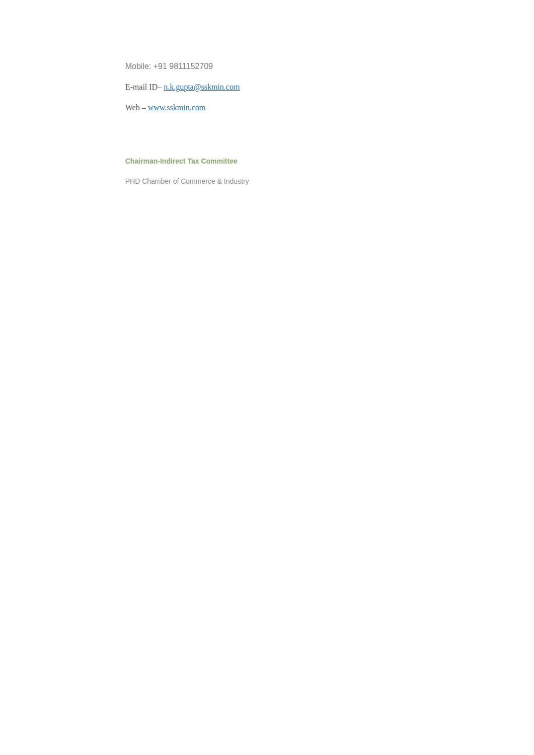Mobile: +91 9811152709
E-mail ID– n.k.gupta@sskmin.com
Web – www.sskmin.com
Chairman-Indirect Tax Committee
PHD Chamber of Commerce & Industry